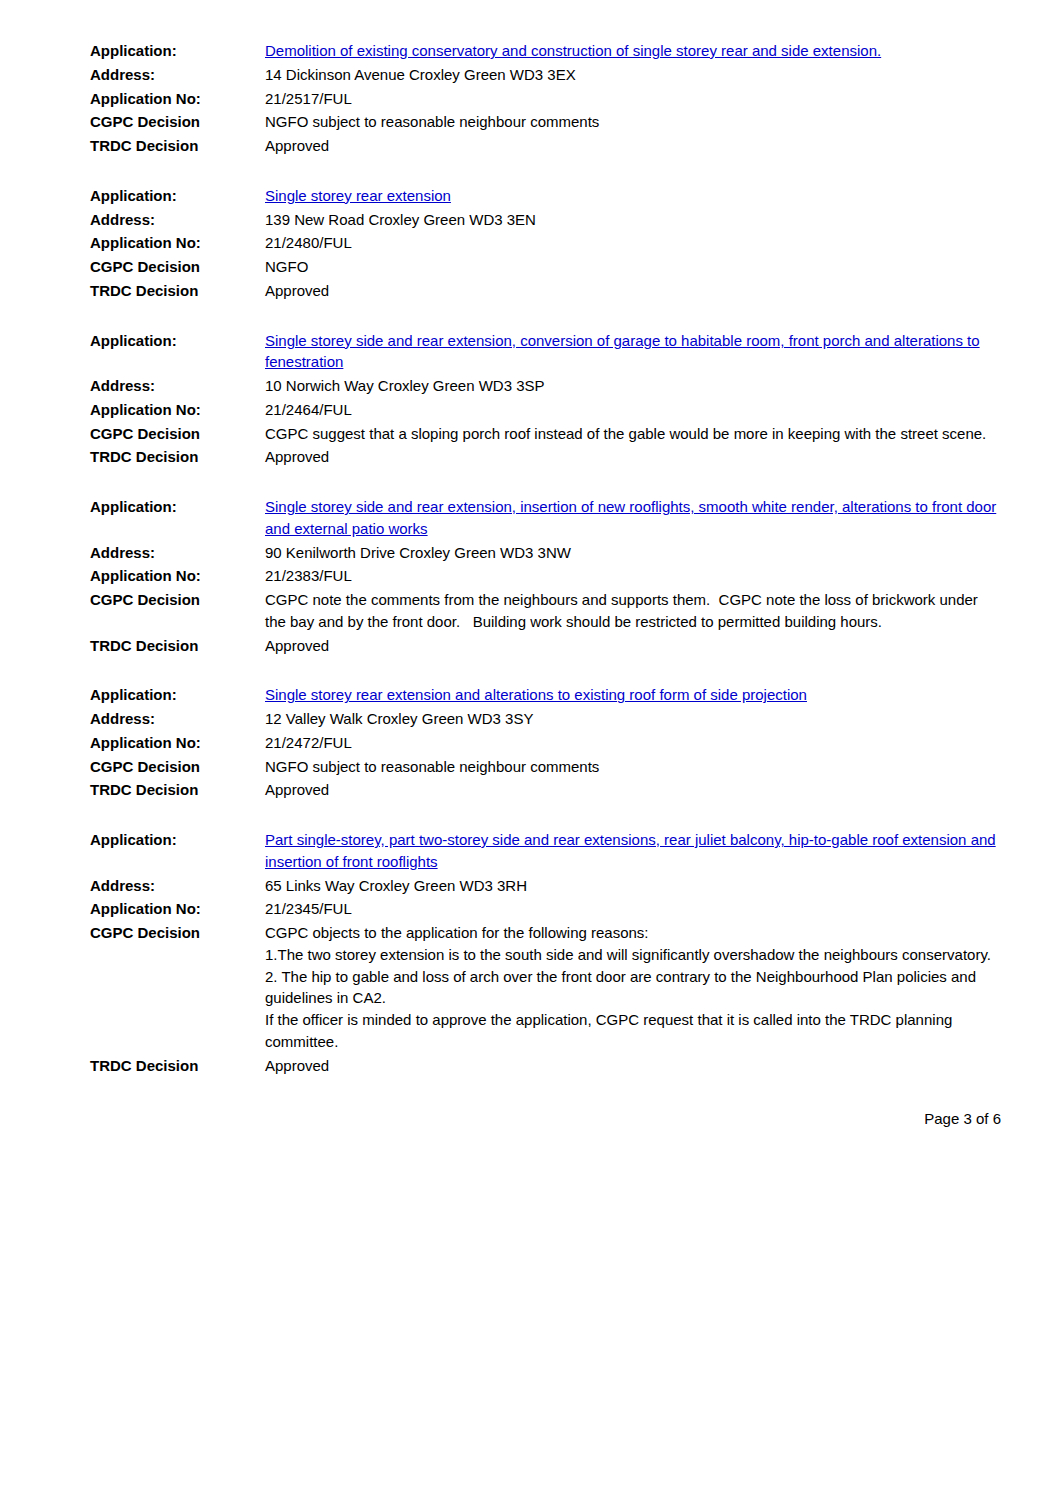| Application: | Demolition of existing conservatory and construction of single storey rear and side extension. |
| Address: | 14 Dickinson Avenue Croxley Green WD3 3EX |
| Application No: | 21/2517/FUL |
| CGPC Decision | NGFO subject to reasonable neighbour comments |
| TRDC Decision | Approved |
| Application: | Single storey rear extension |
| Address: | 139 New Road Croxley Green WD3 3EN |
| Application No: | 21/2480/FUL |
| CGPC Decision | NGFO |
| TRDC Decision | Approved |
| Application: | Single storey side and rear extension, conversion of garage to habitable room, front porch and alterations to fenestration |
| Address: | 10 Norwich Way Croxley Green WD3 3SP |
| Application No: | 21/2464/FUL |
| CGPC Decision | CGPC suggest that a sloping porch roof instead of the gable would be more in keeping with the street scene. |
| TRDC Decision | Approved |
| Application: | Single storey side and rear extension, insertion of new rooflights, smooth white render, alterations to front door and external patio works |
| Address: | 90 Kenilworth Drive Croxley Green WD3 3NW |
| Application No: | 21/2383/FUL |
| CGPC Decision | CGPC note the comments from the neighbours and supports them. CGPC note the loss of brickwork under the bay and by the front door. Building work should be restricted to permitted building hours. |
| TRDC Decision | Approved |
| Application: | Single storey rear extension and alterations to existing roof form of side projection |
| Address: | 12 Valley Walk Croxley Green WD3 3SY |
| Application No: | 21/2472/FUL |
| CGPC Decision | NGFO subject to reasonable neighbour comments |
| TRDC Decision | Approved |
| Application: | Part single-storey, part two-storey side and rear extensions, rear juliet balcony, hip-to-gable roof extension and insertion of front rooflights |
| Address: | 65 Links Way Croxley Green WD3 3RH |
| Application No: | 21/2345/FUL |
| CGPC Decision | CGPC objects to the application for the following reasons: 1.The two storey extension is to the south side and will significantly overshadow the neighbours conservatory. 2. The hip to gable and loss of arch over the front door are contrary to the Neighbourhood Plan policies and guidelines in CA2. If the officer is minded to approve the application, CGPC request that it is called into the TRDC planning committee. |
| TRDC Decision | Approved |
Page 3 of 6